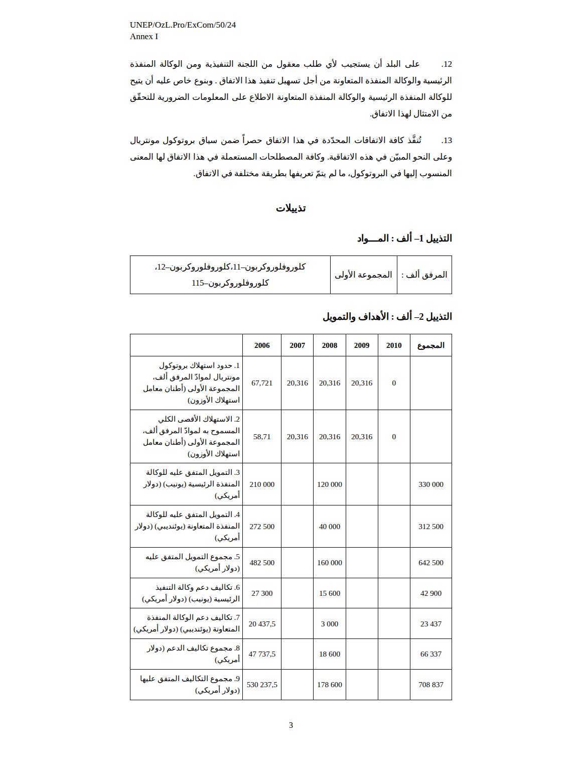UNEP/OzL.Pro/ExCom/50/24
Annex I
12. على البلد أن يستجيب لأي طلب معقول من اللجنة التنفيذية ومن الوكالة المنفذة الرئيسية والوكالة المنفذة المتعاونة من أجل تسهيل تنفيذ هذا الاتفاق . وبنوع خاص عليه أن يتيح للوكالة المنفذة الرئيسية والوكالة المنفذة المتعاونة الاطلاع على المعلومات الضرورية للتحقّق من الامتثال لهذا الاتفاق.
13. تُنفَّذ كافة الاتفاقات المحدّدة في هذا الاتفاق حصراً ضمن سياق بروتوكول مونتريال وعلى النحو المبيّن في هذه الاتفاقية. وكافة المصطلحات المستعملة في هذا الاتفاق لها المعنى المنسوب إليها في البروتوكول، ما لم يتمّ تعريفها بطريقة مختلفة في الاتفاق.
تذييلات
التذييل 1– ألف : المـــواد
| المرفق ألف : | المجموعة الأولى | كلوروفلوروكربون–11،كلوروفلوروكربون–12، كلوروفلوروكربون–115 |
التذييل 2– ألف : الأهداف والتمويل
| المجموع | 2010 | 2009 | 2008 | 2007 | 2006 | |
| --- | --- | --- | --- | --- | --- | --- |
| | 0 | 20,316 | 20,316 | 20,316 | 67,721 | 1. حدود استهلاك بروتوكول مونتريال لموادّ المرفق ألف، المجموعة الأولى (أطنان معامل استهلاك الأوزون) |
| | 0 | 20,316 | 20,316 | 20,316 | 58,71 | 2. الاستهلاك الأقصى الكلي المسموح به لموادّ المرفق ألف، المجموعة الأولى (أطنان معامل استهلاك الأوزون) |
| 330 000 | | | 120 000 | | 210 000 | 3. التمويل المتفق عليه للوكالة المنفذة الرئيسية (يونيب) (دولار أمريكي) |
| 312 500 | | | 40 000 | | 272 500 | 4. التمويل المتفق عليه للوكالة المنفذة المتعاونة (يوئنديبي) (دولار أمريكي) |
| 642 500 | | | 160 000 | | 482 500 | 5. مجموع التمويل المتفق عليه (دولار أمريكي) |
| 42 900 | | | 15 600 | | 27 300 | 6. تكاليف دعم وكالة التنفيذ الرئيسية (يونيب) (دولار أمريكي) |
| 23 437 | | | 3 000 | | 20 437,5 | 7. تكاليف دعم الوكالة المنفذة المتعاونة (يوئنديبي) (دولار أمريكي) |
| 66 337 | | | 18 600 | | 47 737,5 | 8. مجموع تكاليف الدعم (دولار أمريكي) |
| 708 837 | | | 178 600 | | 530 237,5 | 9. مجموع التكاليف المتفق عليها (دولار أمريكي) |
3